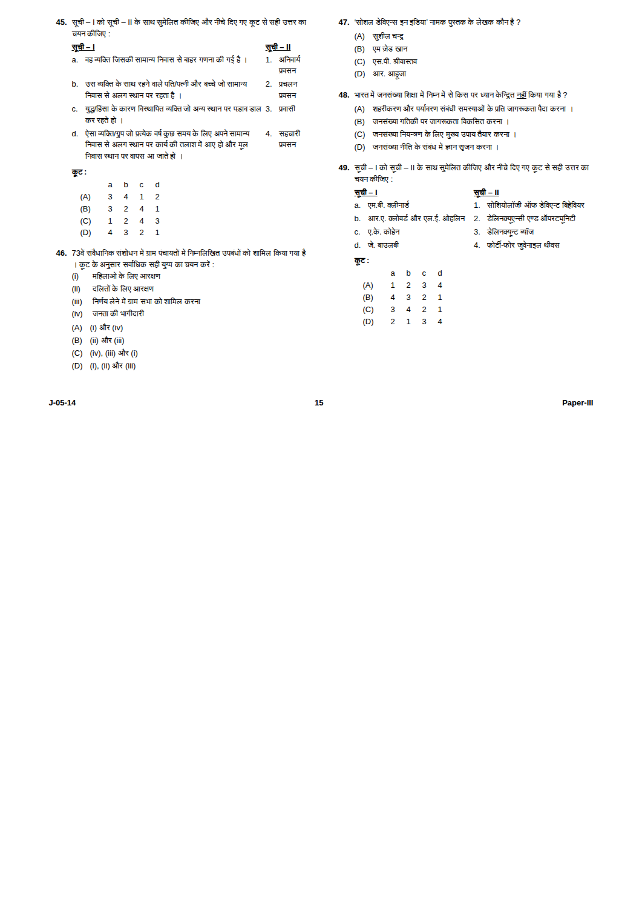45.
सूची – I को सूची – II के साथ सुमेलित कीजिए और नीचे दिए गए कूट से सही उत्तर का चयन कीजिए :
| सूची – I | सूची – II |
| --- | --- |
| a. | वह व्यक्ति जिसकी सामान्य निवास से बाहर गणना की गई है । | 1. | अनिवार्य प्रवसन |
| b. | उस व्यक्ति के साथ रहने वाले पति/पत्नी और बच्चे जो सामान्य निवास से अलग स्थान पर रहता है । | 2. | प्रचलन प्रवसन |
| c. | युद्ध/हिंसा के कारण विस्थापित व्यक्ति जो अन्य स्थान पर पड़ाव डाल कर रहते हो । | 3. | प्रवासी |
| d. | ऐसा व्यक्ति/ग्रुप जो प्रत्येक वर्ष कुछ समय के लिए अपने सामान्य निवास से अलग स्थान पर कार्य की तलाश में आए हो और मूल निवास स्थान पर वापस आ जाते हों । | 4. | सहचारी प्रवसन |
कूट :
| | a | b | c | d |
| (A) | 3 | 4 | 1 | 2 |
| (B) | 3 | 2 | 4 | 1 |
| (C) | 1 | 2 | 4 | 3 |
| (D) | 4 | 3 | 2 | 1 |
46.
73वें संवैधानिक संशोधन में ग्राम पंचायतों में निम्नलिखित उपबंधों को शामिल किया गया है । कूट के अनुसार सर्वाधिक सही युग्म का चयन करें :
(i)
महिलाओं के लिए आरक्षण
(ii)
दलितों के लिए आरक्षण
(iii)
निर्णय लेने में ग्राम सभा को शामिल करना
(iv)
जनता की भागीदारी
(A)
(i) और (iv)
(B)
(ii) और (iii)
(C)
(iv), (iii) और (i)
(D)
(i), (ii) और (iii)
47.
‘सोशल डेविएन्स इन इंडिया’ नामक पुस्तक के लेखक कौन हैं ?
(A)
सुशील चन्द्र
(B)
एम ज़ेड खान
(C)
एस.पी. श्रीवास्तव
(D)
आर. आहूजा
48.
भारत में जनसंख्या शिक्षा में निम्न में से किस पर ध्यान केन्द्रित नहीं किया गया है ?
(A)
शहरीकरण और पर्यावरण संबंधी समस्याओं के प्रति जागरूकता पैदा करना ।
(B)
जनसंख्या गतिकी पर जागरूकता विकसित करना ।
(C)
जनसंख्या नियन्त्रण के लिए मुख्य उपाय तैयार करना ।
(D)
जनसंख्या नीति के संबंध में ज्ञान सृजन करना ।
49.
सूची – I को सूची – II के साथ सुमेलित कीजिए और नीचे दिए गए कूट से सही उत्तर का चयन कीजिए :
| सूची – I | सूची – II |
| --- | --- |
| a. | एम.बी. क्लीनार्ड | 1. | सोशियोलॉजी ऑफ डेविएन्ट बिहेवियर |
| b. | आर.ए. क्लोवर्ड और एल.ई. ओहलिन | 2. | डेलिनक्यूएन्सी एण्ड ऑपरट्यूनिटी |
| c. | ए.के. कोहेन | 3. | डेलिनक्यून्ट ब्यॉज |
| d. | जे. बाउलबी | 4. | फोर्टी-फोर जुवेनाइल थीवस |
कूट :
| | a | b | c | d |
| (A) | 1 | 2 | 3 | 4 |
| (B) | 4 | 3 | 2 | 1 |
| (C) | 3 | 4 | 2 | 1 |
| (D) | 2 | 1 | 3 | 4 |
J-05-14
15
Paper-III